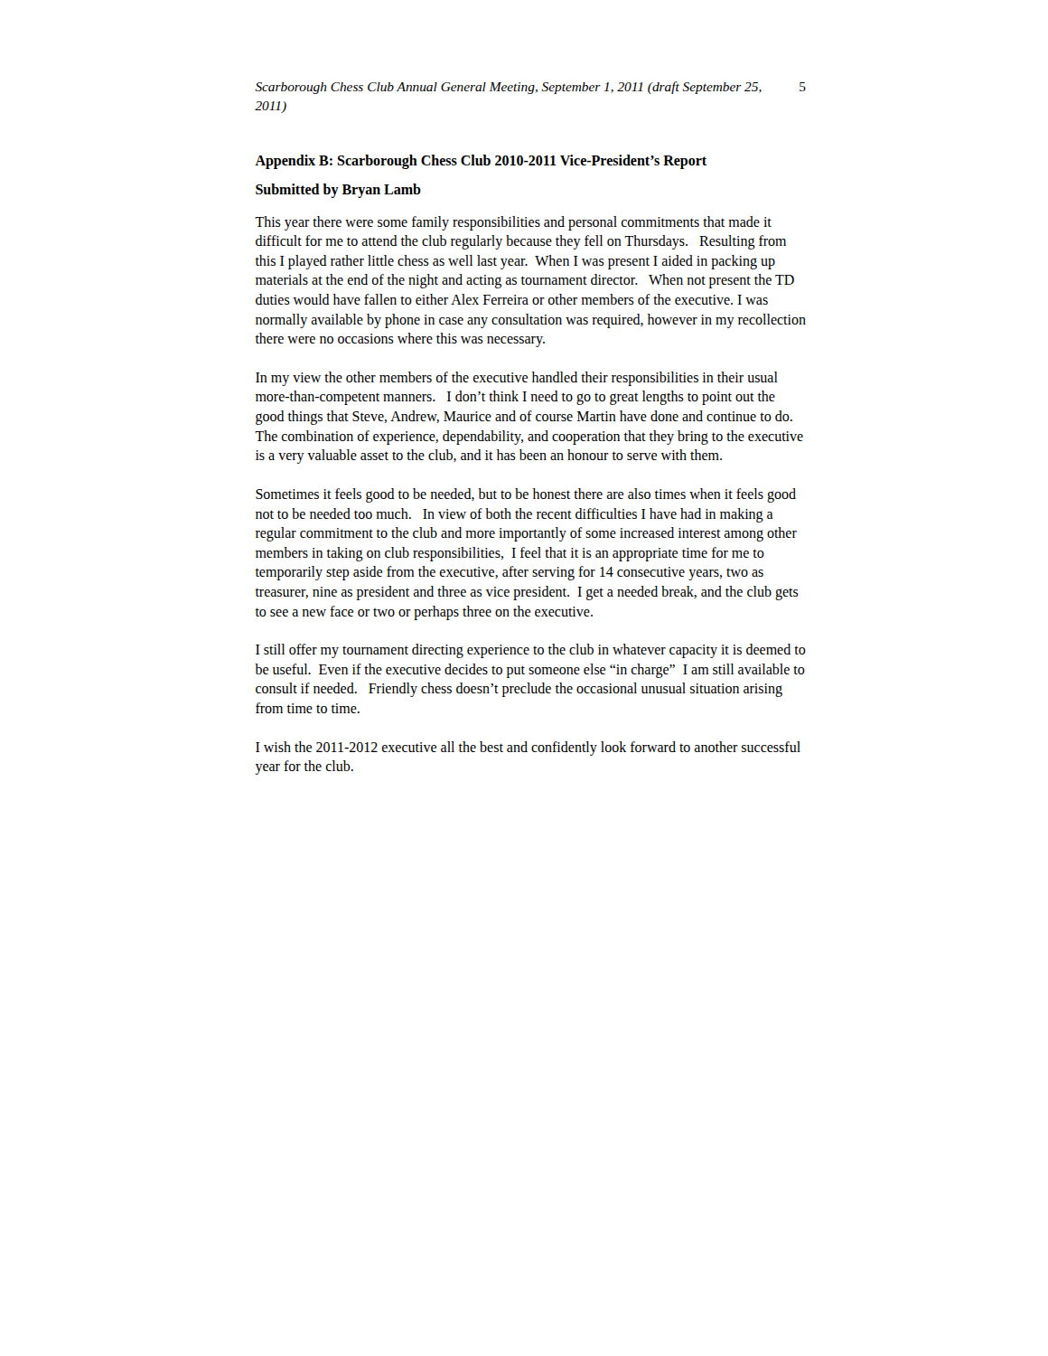Scarborough Chess Club Annual General Meeting, September 1, 2011 (draft September 25, 2011) 5
Appendix B: Scarborough Chess Club 2010-2011 Vice-President’s Report
Submitted by Bryan Lamb
This year there were some family responsibilities and personal commitments that made it difficult for me to attend the club regularly because they fell on Thursdays. Resulting from this I played rather little chess as well last year. When I was present I aided in packing up materials at the end of the night and acting as tournament director. When not present the TD duties would have fallen to either Alex Ferreira or other members of the executive. I was normally available by phone in case any consultation was required, however in my recollection there were no occasions where this was necessary.
In my view the other members of the executive handled their responsibilities in their usual more-than-competent manners. I don’t think I need to go to great lengths to point out the good things that Steve, Andrew, Maurice and of course Martin have done and continue to do. The combination of experience, dependability, and cooperation that they bring to the executive is a very valuable asset to the club, and it has been an honour to serve with them.
Sometimes it feels good to be needed, but to be honest there are also times when it feels good not to be needed too much. In view of both the recent difficulties I have had in making a regular commitment to the club and more importantly of some increased interest among other members in taking on club responsibilities, I feel that it is an appropriate time for me to temporarily step aside from the executive, after serving for 14 consecutive years, two as treasurer, nine as president and three as vice president. I get a needed break, and the club gets to see a new face or two or perhaps three on the executive.
I still offer my tournament directing experience to the club in whatever capacity it is deemed to be useful. Even if the executive decides to put someone else “in charge” I am still available to consult if needed. Friendly chess doesn’t preclude the occasional unusual situation arising from time to time.
I wish the 2011-2012 executive all the best and confidently look forward to another successful year for the club.